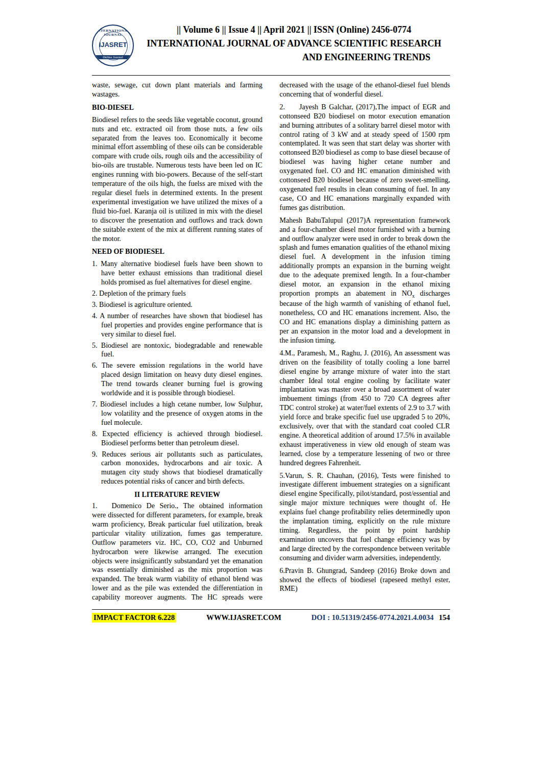INTERNATIONAL JOURNAL
IJASRET
Online Journal
|| Volume 6 || Issue 4 || April 2021 || ISSN (Online) 2456-0774
INTERNATIONAL JOURNAL OF ADVANCE SCIENTIFIC RESEARCH
AND ENGINEERING TRENDS
waste, sewage, cut down plant materials and farming wastages.
Bio-Diesel
Biodiesel refers to the seeds like vegetable coconut, ground nuts and etc. extracted oil from those nuts, a few oils separated from the leaves too. Economically it become minimal effort assembling of these oils can be considerable compare with crude oils, rough oils and the accessibility of bio-oils are trustable. Numerous tests have been led on IC engines running with bio-powers. Because of the self-start temperature of the oils high, the fuelss are mixed with the regular diesel fuels in determined extents. In the present experimental investigation we have utilized the mixes of a fluid bio-fuel. Karanja oil is utilized in mix with the diesel to discover the presentation and outflows and track down the suitable extent of the mix at different running states of the motor.
Need of Biodiesel
1. Many alternative biodiesel fuels have been shown to have better exhaust emissions than traditional diesel holds promised as fuel alternatives for diesel engine.
2. Depletion of the primary fuels
3. Biodiesel is agriculture oriented.
4. A number of researches have shown that biodiesel has fuel properties and provides engine performance that is very similar to diesel fuel.
5. Biodiesel are nontoxic, biodegradable and renewable fuel.
6. The severe emission regulations in the world have placed design limitation on heavy duty diesel engines. The trend towards cleaner burning fuel is growing worldwide and it is possible through biodiesel.
7. Biodiesel includes a high cetane number, low Sulphur, low volatility and the presence of oxygen atoms in the fuel molecule.
8. Expected efficiency is achieved through biodiesel. Biodiesel performs better than petroleum diesel.
9. Reduces serious air pollutants such as particulates, carbon monoxides, hydrocarbons and air toxic. A mutagen city study shows that biodiesel dramatically reduces potential risks of cancer and birth defects.
II LITERATURE REVIEW
1. Domenico De Serio., The obtained information were dissected for different parameters, for example, break warm proficiency, Break particular fuel utilization, break particular vitality utilization, fumes gas temperature. Outflow parameters viz. HC, CO, CO2 and Unburned hydrocarbon were likewise arranged. The execution objects were insignificantly substandard yet the emanation was essentially diminished as the mix proportion was expanded. The break warm viability of ethanol blend was lower and as the pile was extended the differentiation in capability moreover augments. The HC spreads were decreased with the usage of the ethanol-diesel fuel blends concerning that of wonderful diesel.
2. Jayesh B Galchar, (2017),The impact of EGR and cottonseed B20 biodiesel on motor execution emanation and burning attributes of a solitary barrel diesel motor with control rating of 3 kW and at steady speed of 1500 rpm contemplated. It was seen that start delay was shorter with cottonseed B20 biodiesel as comp to base diesel because of biodiesel was having higher cetane number and oxygenated fuel. CO and HC emanation diminished with cottonseed B20 biodiesel because of zero sweet-smelling, oxygenated fuel results in clean consuming of fuel. In any case, CO and HC emanations marginally expanded with fumes gas distribution.
Mahesh BabuTalupul (2017)A representation framework and a four-chamber diesel motor furnished with a burning and outflow analyzer were used in order to break down the splash and fumes emanation qualities of the ethanol mixing diesel fuel. A development in the infusion timing additionally prompts an expansion in the burning weight due to the adequate premixed length. In a four-chamber diesel motor, an expansion in the ethanol mixing proportion prompts an abatement in NOx discharges because of the high warmth of vanishing of ethanol fuel, nonetheless, CO and HC emanations increment. Also, the CO and HC emanations display a diminishing pattern as per an expansion in the motor load and a development in the infusion timing.
4.M., Paramesh, M., Raghu, J. (2016), An assessment was driven on the feasibility of totally cooling a lone barrel diesel engine by arrange mixture of water into the start chamber Ideal total engine cooling by facilitate water implantation was master over a broad assortment of water imbuement timings (from 450 to 720 CA degrees after TDC control stroke) at water/fuel extents of 2.9 to 3.7 with yield force and brake specific fuel use upgraded 5 to 20%, exclusively, over that with the standard coat cooled CLR engine. A theoretical addition of around 17.5% in available exhaust imperativeness in view old enough of steam was learned, close by a temperature lessening of two or three hundred degrees Fahrenheit.
5.Varun, S. R. Chauhan, (2016), Tests were finished to investigate different imbuement strategies on a significant diesel engine Specifically, pilot/standard, post/essential and single major mixture techniques were thought of. He explains fuel change profitability relies determinedly upon the implantation timing, explicitly on the rule mixture timing. Regardless, the point by point hardship examination uncovers that fuel change efficiency was by and large directed by the correspondence between veritable consuming and divider warm adversities, independently.
6.Pravin B. Ghungrad, Sandeep (2016) Broke down and showed the effects of biodiesel (rapeseed methyl ester, RME)
IMPACT FACTOR 6.228 WWW.IJASRET.COM DOI : 10.51319/2456-0774.2021.4.0034 154